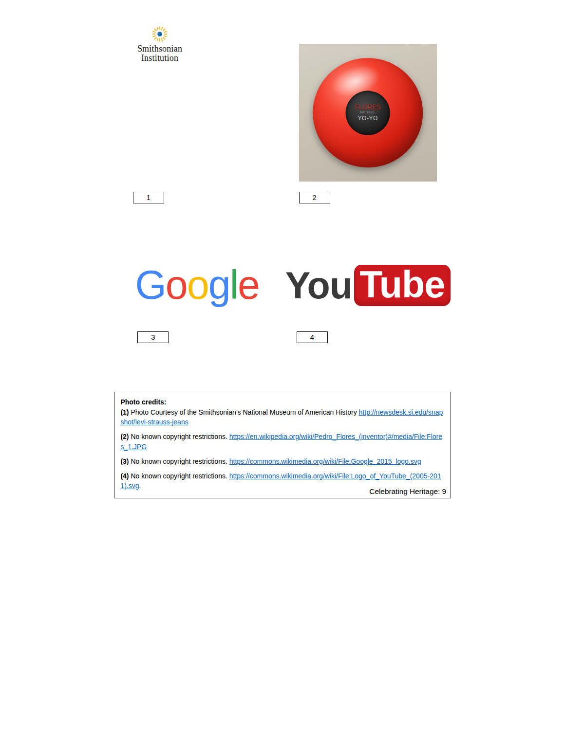Smithsonian
Institution
FLORES
PAT. PEND.
YO-YO
1
2
Google
You Tube
3
4
Photo credits:
(1) Photo Courtesy of the Smithsonian’s National Museum of American History http://newsdesk.si.edu/snapshot/levi-strauss-jeans
(2) No known copyright restrictions. https://en.wikipedia.org/wiki/Pedro_Flores_(inventor)#/media/File:Flores_1.JPG
(3) No known copyright restrictions. https://commons.wikimedia.org/wiki/File:Google_2015_logo.svg
(4) No known copyright restrictions. https://commons.wikimedia.org/wiki/File:Logo_of_YouTube_(2005-2011).svg.
Celebrating Heritage: 9